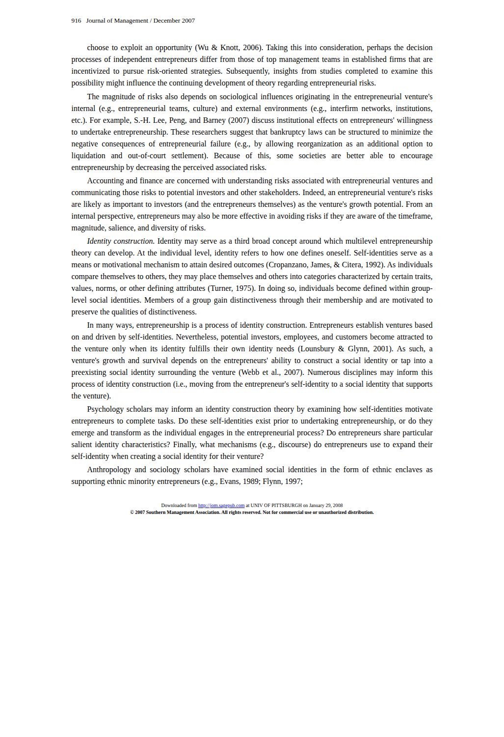916 Journal of Management / December 2007
choose to exploit an opportunity (Wu & Knott, 2006). Taking this into consideration, perhaps the decision processes of independent entrepreneurs differ from those of top management teams in established firms that are incentivized to pursue risk-oriented strategies. Subsequently, insights from studies completed to examine this possibility might influence the continuing development of theory regarding entrepreneurial risks.
The magnitude of risks also depends on sociological influences originating in the entrepreneurial venture's internal (e.g., entrepreneurial teams, culture) and external environments (e.g., interfirm networks, institutions, etc.). For example, S.-H. Lee, Peng, and Barney (2007) discuss institutional effects on entrepreneurs' willingness to undertake entrepreneurship. These researchers suggest that bankruptcy laws can be structured to minimize the negative consequences of entrepreneurial failure (e.g., by allowing reorganization as an additional option to liquidation and out-of-court settlement). Because of this, some societies are better able to encourage entrepreneurship by decreasing the perceived associated risks.
Accounting and finance are concerned with understanding risks associated with entrepreneurial ventures and communicating those risks to potential investors and other stakeholders. Indeed, an entrepreneurial venture's risks are likely as important to investors (and the entrepreneurs themselves) as the venture's growth potential. From an internal perspective, entrepreneurs may also be more effective in avoiding risks if they are aware of the timeframe, magnitude, salience, and diversity of risks.
Identity construction. Identity may serve as a third broad concept around which multilevel entrepreneurship theory can develop. At the individual level, identity refers to how one defines oneself. Self-identities serve as a means or motivational mechanism to attain desired outcomes (Cropanzano, James, & Citera, 1992). As individuals compare themselves to others, they may place themselves and others into categories characterized by certain traits, values, norms, or other defining attributes (Turner, 1975). In doing so, individuals become defined within group-level social identities. Members of a group gain distinctiveness through their membership and are motivated to preserve the qualities of distinctiveness.
In many ways, entrepreneurship is a process of identity construction. Entrepreneurs establish ventures based on and driven by self-identities. Nevertheless, potential investors, employees, and customers become attracted to the venture only when its identity fulfills their own identity needs (Lounsbury & Glynn, 2001). As such, a venture's growth and survival depends on the entrepreneurs' ability to construct a social identity or tap into a preexisting social identity surrounding the venture (Webb et al., 2007). Numerous disciplines may inform this process of identity construction (i.e., moving from the entrepreneur's self-identity to a social identity that supports the venture).
Psychology scholars may inform an identity construction theory by examining how self-identities motivate entrepreneurs to complete tasks. Do these self-identities exist prior to undertaking entrepreneurship, or do they emerge and transform as the individual engages in the entrepreneurial process? Do entrepreneurs share particular salient identity characteristics? Finally, what mechanisms (e.g., discourse) do entrepreneurs use to expand their self-identity when creating a social identity for their venture?
Anthropology and sociology scholars have examined social identities in the form of ethnic enclaves as supporting ethnic minority entrepreneurs (e.g., Evans, 1989; Flynn, 1997;
Downloaded from http://jom.sagepub.com at UNIV OF PITTSBURGH on January 29, 2008
© 2007 Southern Management Association. All rights reserved. Not for commercial use or unauthorized distribution.